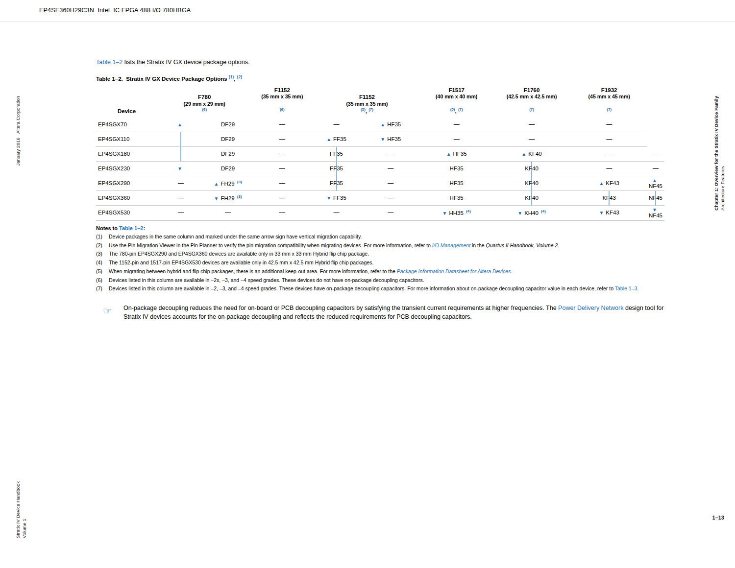EP4SE360H29C3N Intel IC FPGA 488 I/O 780HBGA
January 2016 Altera Corporation
Stratix IV Device Handbook
Volume 1
Chapter 1: Overview for the Stratix IV Device Family
Architecture Features
1–13
Table 1–2 lists the Stratix IV GX device package options.
Table 1–2. Stratix IV GX Device Package Options (1), (2)
| Device | F780 (29 mm x 29 mm) (6) | F1152 (35 mm x 35 mm) (6) | F1152 (35 mm x 35 mm) (5) , (7) | F1517 (40 mm x 40 mm) (5) , (7) | F1760 (42.5 mm x 42.5 mm) (7) | F1932 (45 mm x 45 mm) (7) |
| --- | --- | --- | --- | --- | --- | --- |
| EP4SGX70 | | DF29 | — | — | HF35 | — | — | — |
| EP4SGX110 | | DF29 | — | FF35 | HF35 | — | — | — |
| EP4SGX180 | | DF29 | — | FF35 | — | HF35 | KF40 | — | — |
| EP4SGX230 | | DF29 | — | FF35 | — | HF35 | KF40 | — | — |
| EP4SGX290 | — | FH29 (3) | — | FF35 | — | HF35 | KF40 | KF43 | NF45 |
| EP4SGX360 | — | FH29 (3) | — | FF35 | — | HF35 | KF40 | KF43 | NF45 |
| EP4SGX530 | — | — | — | — | — | HH35 (4) | KH40 (4) | KF43 | NF45 |
Notes to Table 1–2:
(1) Device packages in the same column and marked under the same arrow sign have vertical migration capability.
(2) Use the Pin Migration Viewer in the Pin Planner to verify the pin migration compatibility when migrating devices. For more information, refer to I/O Management in the Quartus II Handbook, Volume 2.
(3) The 780-pin EP4SGX290 and EP4SGX360 devices are available only in 33 mm x 33 mm Hybrid flip chip package.
(4) The 1152-pin and 1517-pin EP4SGX530 devices are available only in 42.5 mm x 42.5 mm Hybrid flip chip packages.
(5) When migrating between hybrid and flip chip packages, there is an additional keep-out area. For more information, refer to the Package Information Datasheet for Altera Devices.
(6) Devices listed in this column are available in –2x, –3, and –4 speed grades. These devices do not have on-package decoupling capacitors.
(7) Devices listed in this column are available in –2, –3, and –4 speed grades. These devices have on-package decoupling capacitors. For more information about on-package decoupling capacitor value in each device, refer to Table 1–3.
On-package decoupling reduces the need for on-board or PCB decoupling capacitors by satisfying the transient current requirements at higher frequencies. The Power Delivery Network design tool for Stratix IV devices accounts for the on-package decoupling and reflects the reduced requirements for PCB decoupling capacitors.